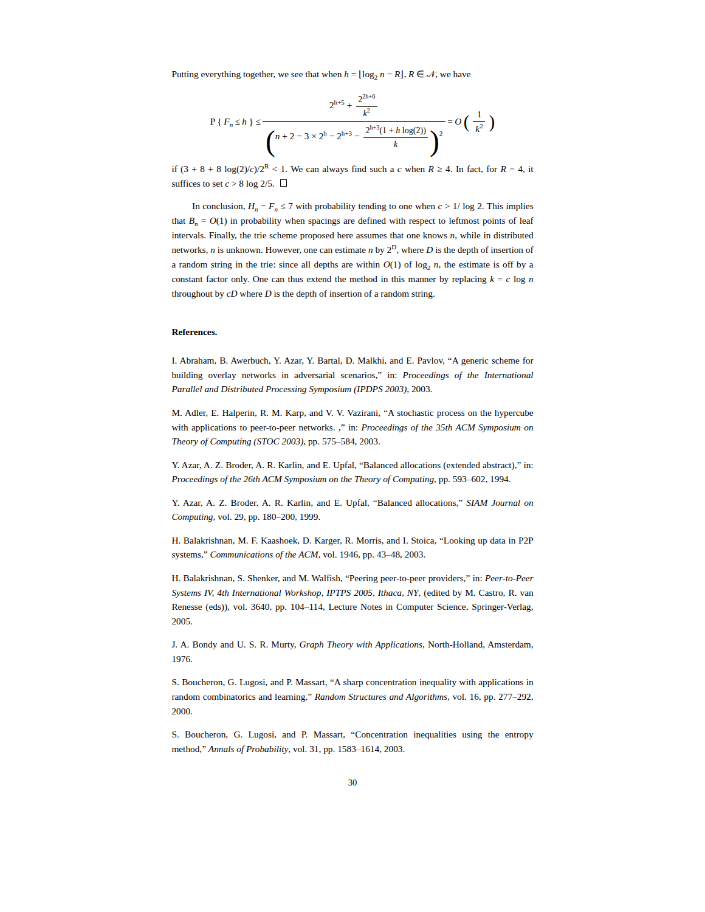Putting everything together, we see that when h = ⌊log2 n − R⌋, R ∈ 𝒩, we have
P{Fn ≤ h} ≤ 2h+5 + 22h+6 k2 (n + 2 − 3 × 2h − 2h+3 − 2h+3(1 + h log(2)) k)2 = O (1 k2)
if (3 + 8 + 8 log(2)/c)/2R < 1. We can always find such a c when R ≥ 4. In fact, for R = 4, it suffices to set c > 8 log 2/5.
In conclusion, Hn − Fn ≤ 7 with probability tending to one when c > 1/ log 2. This implies that Bn = O(1) in probability when spacings are defined with respect to leftmost points of leaf intervals. Finally, the trie scheme proposed here assumes that one knows n, while in distributed networks, n is unknown. However, one can estimate n by 2D, where D is the depth of insertion of a random string in the trie: since all depths are within O(1) of log2 n, the estimate is off by a constant factor only. One can thus extend the method in this manner by replacing k = c log n throughout by cD where D is the depth of insertion of a random string.
References.
I. Abraham, B. Awerbuch, Y. Azar, Y. Bartal, D. Malkhi, and E. Pavlov, “A generic scheme for building overlay networks in adversarial scenarios,” in: Proceedings of the International Parallel and Distributed Processing Symposium (IPDPS 2003), 2003.
M. Adler, E. Halperin, R. M. Karp, and V. V. Vazirani, “A stochastic process on the hypercube with applications to peer-to-peer networks. ,” in: Proceedings of the 35th ACM Symposium on Theory of Computing (STOC 2003), pp. 575–584, 2003.
Y. Azar, A. Z. Broder, A. R. Karlin, and E. Upfal, “Balanced allocations (extended abstract),” in: Proceedings of the 26th ACM Symposium on the Theory of Computing, pp. 593–602, 1994.
Y. Azar, A. Z. Broder, A. R. Karlin, and E. Upfal, “Balanced allocations,” SIAM Journal on Computing, vol. 29, pp. 180–200, 1999.
H. Balakrishnan, M. F. Kaashoek, D. Karger, R. Morris, and I. Stoica, “Looking up data in P2P systems,” Communications of the ACM, vol. 1946, pp. 43–48, 2003.
H. Balakrishnan, S. Shenker, and M. Walfish, “Peering peer-to-peer providers,” in: Peer-to-Peer Systems IV, 4th International Workshop, IPTPS 2005, Ithaca, NY, (edited by M. Castro, R. van Renesse (eds)), vol. 3640, pp. 104–114, Lecture Notes in Computer Science, Springer-Verlag, 2005.
J. A. Bondy and U. S. R. Murty, Graph Theory with Applications, North-Holland, Amsterdam, 1976.
S. Boucheron, G. Lugosi, and P. Massart, “A sharp concentration inequality with applications in random combinatorics and learning,” Random Structures and Algorithms, vol. 16, pp. 277–292, 2000.
S. Boucheron, G. Lugosi, and P. Massart, “Concentration inequalities using the entropy method,” Annals of Probability, vol. 31, pp. 1583–1614, 2003.
30